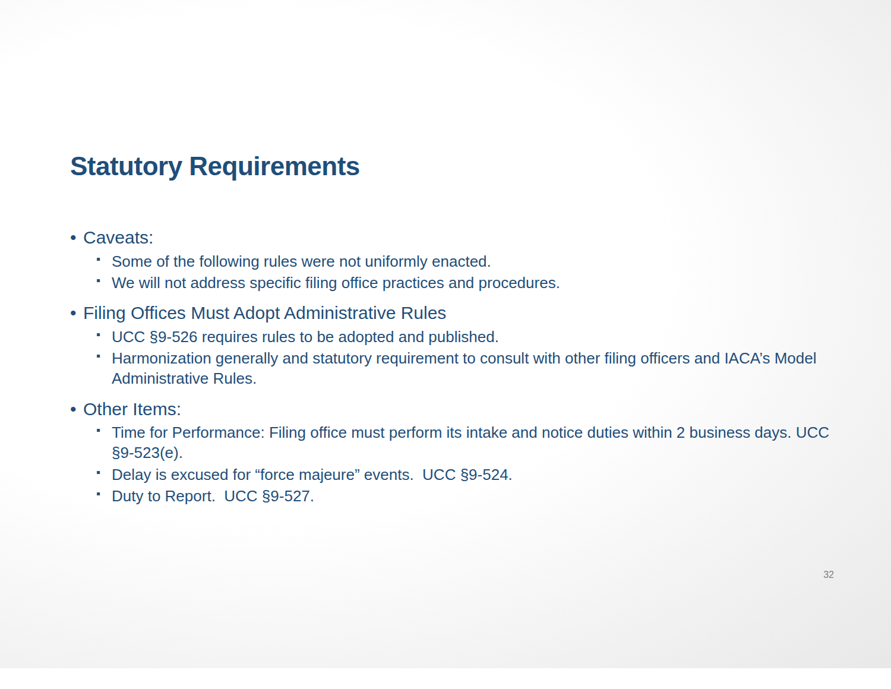Statutory Requirements
Caveats:
Some of the following rules were not uniformly enacted.
We will not address specific filing office practices and procedures.
Filing Offices Must Adopt Administrative Rules
UCC §9-526 requires rules to be adopted and published.
Harmonization generally and statutory requirement to consult with other filing officers and IACA’s Model Administrative Rules.
Other Items:
Time for Performance: Filing office must perform its intake and notice duties within 2 business days. UCC §9-523(e).
Delay is excused for “force majeure” events. UCC §9-524.
Duty to Report. UCC §9-527.
32